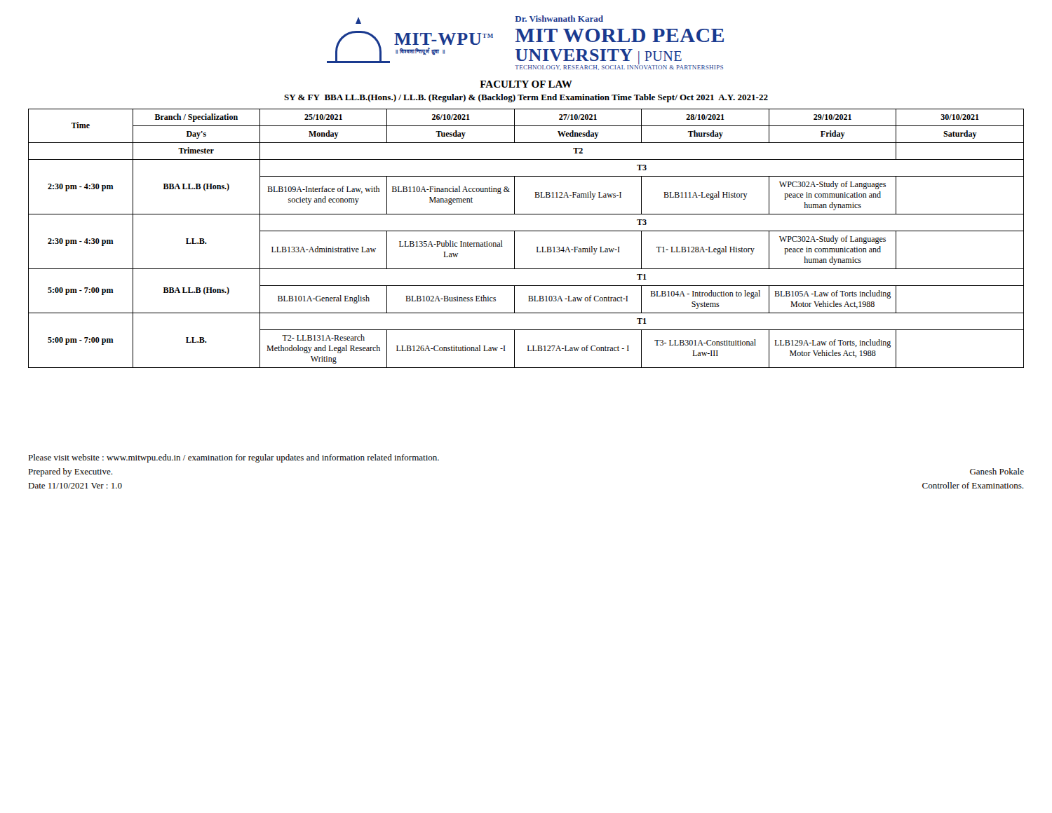MIT-WPUTM
॥ विश्वशान्तिपूर्णं धुवा ॥
Dr. Vishwanath Karad
MIT WORLD PEACE
UNIVERSITY | PUNE
TECHNOLOGY, RESEARCH, SOCIAL INNOVATION & PARTNERSHIPS
FACULTY OF LAW
SY & FY BBA LL.B.(Hons.) / LL.B. (Regular) & (Backlog) Term End Examination Time Table Sept/ Oct 2021 A.Y. 2021-22
| Time | Branch / Specialization | 25/10/2021 | 26/10/2021 | 27/10/2021 | 28/10/2021 | 29/10/2021 | 30/10/2021 |
| --- | --- | --- | --- | --- | --- | --- | --- |
| Day's | Monday | Tuesday | Wednesday | Thursday | Friday | Saturday |
| | Trimester | T2 | |
| 2:30 pm - 4:30 pm | BBA LL.B (Hons.) | T3 |
| BLB109A-Interface of Law, with society and economy | BLB110A-Financial Accounting & Management | BLB112A-Family Laws-I | BLB111A-Legal History | WPC302A-Study of Languages peace in communication and human dynamics | |
| 2:30 pm - 4:30 pm | LL.B. | T3 |
| LLB133A-Administrative Law | LLB135A-Public International Law | LLB134A-Family Law-I | T1- LLB128A-Legal History | WPC302A-Study of Languages peace in communication and human dynamics | |
| 5:00 pm - 7:00 pm | BBA LL.B (Hons.) | T1 |
| BLB101A-General English | BLB102A-Business Ethics | BLB103A -Law of Contract-I | BLB104A - Introduction to legal Systems | BLB105A -Law of Torts including Motor Vehicles Act,1988 | |
| 5:00 pm - 7:00 pm | LL.B. | T1 |
| T2- LLB131A-Research Methodology and Legal Research Writing | LLB126A-Constitutional Law -I | LLB127A-Law of Contract - I | T3- LLB301A-Constituitional Law-III | LLB129A-Law of Torts, including Motor Vehicles Act, 1988 | |
Please visit website : www.mitwpu.edu.in / examination for regular updates and information related information.
Prepared by Executive.
Ganesh Pokale
Date 11/10/2021 Ver : 1.0
Controller of Examinations.